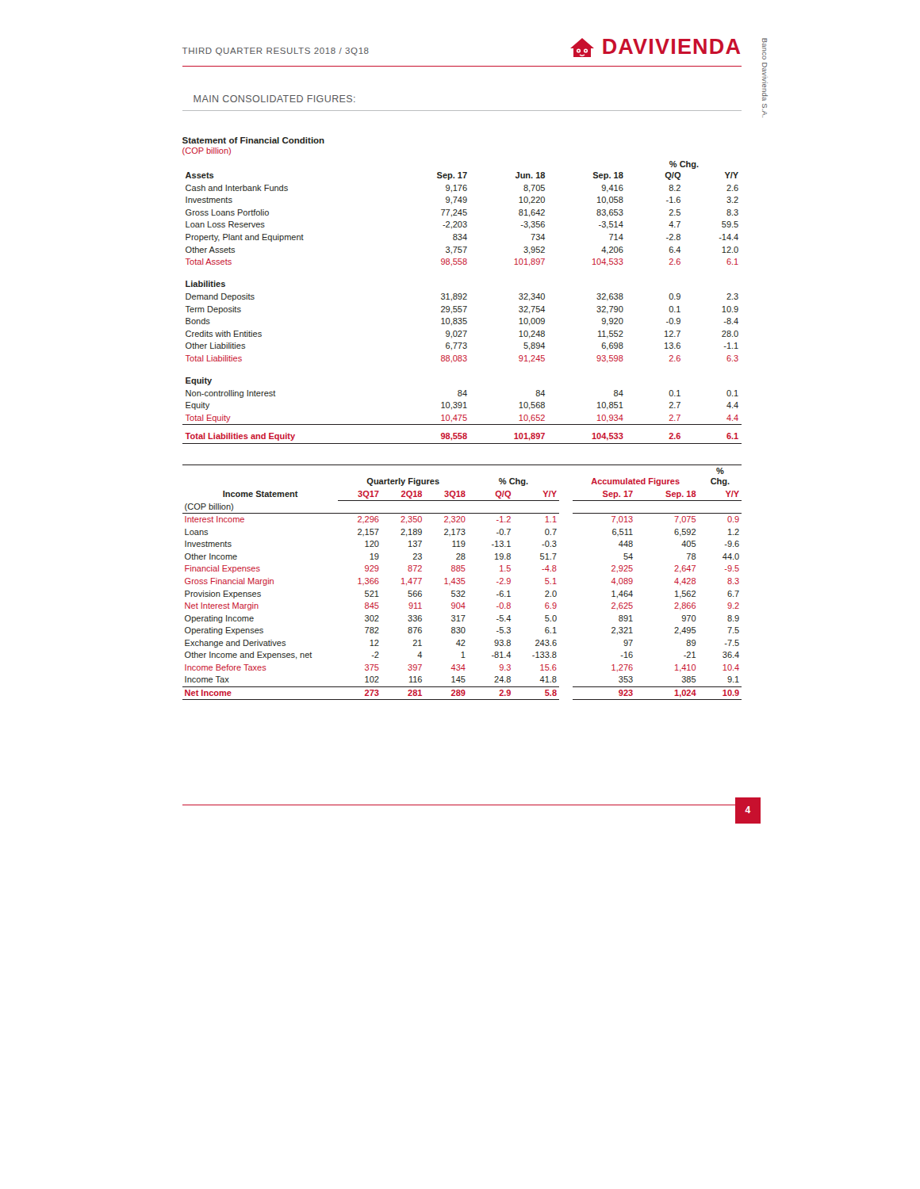THIRD QUARTER RESULTS 2018 / 3Q18
DAVIVIENDA
Banco Davivienda S.A.
MAIN CONSOLIDATED FIGURES:
Statement of Financial Condition
(COP billion)
| | | | | % Chg. |
| Assets | Sep. 17 | Jun. 18 | Sep. 18 | Q/Q | Y/Y |
| Cash and Interbank Funds | 9,176 | 8,705 | 9,416 | 8.2 | 2.6 |
| Investments | 9,749 | 10,220 | 10,058 | -1.6 | 3.2 |
| Gross Loans Portfolio | 77,245 | 81,642 | 83,653 | 2.5 | 8.3 |
| Loan Loss Reserves | -2,203 | -3,356 | -3,514 | 4.7 | 59.5 |
| Property, Plant and Equipment | 834 | 734 | 714 | -2.8 | -14.4 |
| Other Assets | 3,757 | 3,952 | 4,206 | 6.4 | 12.0 |
| Total Assets | 98,558 | 101,897 | 104,533 | 2.6 | 6.1 |
| Liabilities | | | | | |
| Demand Deposits | 31,892 | 32,340 | 32,638 | 0.9 | 2.3 |
| Term Deposits | 29,557 | 32,754 | 32,790 | 0.1 | 10.9 |
| Bonds | 10,835 | 10,009 | 9,920 | -0.9 | -8.4 |
| Credits with Entities | 9,027 | 10,248 | 11,552 | 12.7 | 28.0 |
| Other Liabilities | 6,773 | 5,894 | 6,698 | 13.6 | -1.1 |
| Total Liabilities | 88,083 | 91,245 | 93,598 | 2.6 | 6.3 |
| Equity | | | | | |
| Non-controlling Interest | 84 | 84 | 84 | 0.1 | 0.1 |
| Equity | 10,391 | 10,568 | 10,851 | 2.7 | 4.4 |
| Total Equity | 10,475 | 10,652 | 10,934 | 2.7 | 4.4 |
| Total Liabilities and Equity | 98,558 | 101,897 | 104,533 | 2.6 | 6.1 |
| Income Statement | Quarterly Figures | % Chg. | | Accumulated Figures | % Chg. |
| --- | --- | --- | --- | --- | --- |
| 3Q17 | 2Q18 | 3Q18 | Q/Q | Y/Y | | Sep. 17 | Sep. 18 | Y/Y |
| (COP billion) | | | | | | | | | |
| Interest Income | 2,296 | 2,350 | 2,320 | -1.2 | 1.1 | | 7,013 | 7,075 | 0.9 |
| Loans | 2,157 | 2,189 | 2,173 | -0.7 | 0.7 | | 6,511 | 6,592 | 1.2 |
| Investments | 120 | 137 | 119 | -13.1 | -0.3 | | 448 | 405 | -9.6 |
| Other Income | 19 | 23 | 28 | 19.8 | 51.7 | | 54 | 78 | 44.0 |
| Financial Expenses | 929 | 872 | 885 | 1.5 | -4.8 | | 2,925 | 2,647 | -9.5 |
| Gross Financial Margin | 1,366 | 1,477 | 1,435 | -2.9 | 5.1 | | 4,089 | 4,428 | 8.3 |
| Provision Expenses | 521 | 566 | 532 | -6.1 | 2.0 | | 1,464 | 1,562 | 6.7 |
| Net Interest Margin | 845 | 911 | 904 | -0.8 | 6.9 | | 2,625 | 2,866 | 9.2 |
| Operating Income | 302 | 336 | 317 | -5.4 | 5.0 | | 891 | 970 | 8.9 |
| Operating Expenses | 782 | 876 | 830 | -5.3 | 6.1 | | 2,321 | 2,495 | 7.5 |
| Exchange and Derivatives | 12 | 21 | 42 | 93.8 | 243.6 | | 97 | 89 | -7.5 |
| Other Income and Expenses, net | -2 | 4 | 1 | -81.4 | -133.8 | | -16 | -21 | 36.4 |
| Income Before Taxes | 375 | 397 | 434 | 9.3 | 15.6 | | 1,276 | 1,410 | 10.4 |
| Income Tax | 102 | 116 | 145 | 24.8 | 41.8 | | 353 | 385 | 9.1 |
| Net Income | 273 | 281 | 289 | 2.9 | 5.8 | | 923 | 1,024 | 10.9 |
4